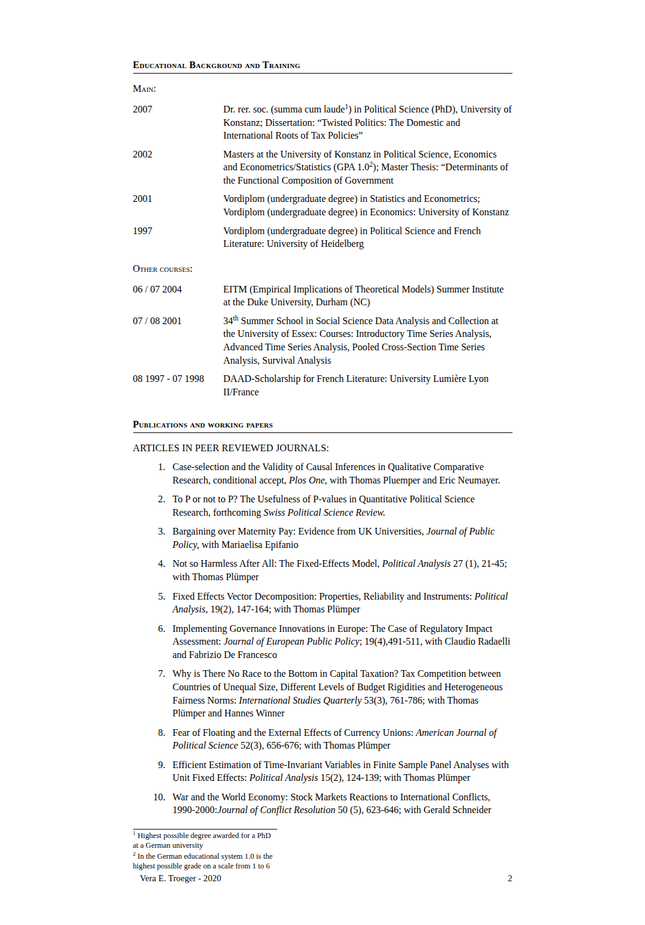Educational Background and Training
Main:
| 2007 | Dr. rer. soc. (summa cum laude 1 ) in Political Science (PhD), University of Konstanz; Dissertation: “Twisted Politics: The Domestic and International Roots of Tax Policies” |
| 2002 | Masters at the University of Konstanz in Political Science, Economics and Econometrics/Statistics (GPA 1.0 2 ); Master Thesis: “Determinants of the Functional Composition of Government |
| 2001 | Vordiplom (undergraduate degree) in Statistics and Econometrics; Vordiplom (undergraduate degree) in Economics: University of Konstanz |
| 1997 | Vordiplom (undergraduate degree) in Political Science and French Literature: University of Heidelberg |
Other courses:
| 06 / 07 2004 | EITM (Empirical Implications of Theoretical Models) Summer Institute at the Duke University, Durham (NC) |
| 07 / 08 2001 | 34 th Summer School in Social Science Data Analysis and Collection at the University of Essex: Courses: Introductory Time Series Analysis, Advanced Time Series Analysis, Pooled Cross-Section Time Series Analysis, Survival Analysis |
| 08 1997 - 07 1998 | DAAD-Scholarship for French Literature: University Lumière Lyon II/France |
Publications and working papers
ARTICLES IN PEER REVIEWED JOURNALS:
Case-selection and the Validity of Causal Inferences in Qualitative Comparative Research, conditional accept, Plos One, with Thomas Pluemper and Eric Neumayer.
To P or not to P? The Usefulness of P-values in Quantitative Political Science Research, forthcoming Swiss Political Science Review.
Bargaining over Maternity Pay: Evidence from UK Universities, Journal of Public Policy, with Mariaelisa Epifanio
Not so Harmless After All: The Fixed-Effects Model, Political Analysis 27 (1), 21-45; with Thomas Plümper
Fixed Effects Vector Decomposition: Properties, Reliability and Instruments: Political Analysis, 19(2), 147-164; with Thomas Plümper
Implementing Governance Innovations in Europe: The Case of Regulatory Impact Assessment: Journal of European Public Policy; 19(4),491-511, with Claudio Radaelli and Fabrizio De Francesco
Why is There No Race to the Bottom in Capital Taxation? Tax Competition between Countries of Unequal Size, Different Levels of Budget Rigidities and Heterogeneous Fairness Norms: International Studies Quarterly 53(3), 761-786; with Thomas Plümper and Hannes Winner
Fear of Floating and the External Effects of Currency Unions: American Journal of Political Science 52(3), 656-676; with Thomas Plümper
Efficient Estimation of Time-Invariant Variables in Finite Sample Panel Analyses with Unit Fixed Effects: Political Analysis 15(2), 124-139; with Thomas Plümper
War and the World Economy: Stock Markets Reactions to International Conflicts, 1990-2000:Journal of Conflict Resolution 50 (5), 623-646; with Gerald Schneider
1 Highest possible degree awarded for a PhD at a German university
2 In the German educational system 1.0 is the highest possible grade on a scale from 1 to 6
Vera E. Troeger - 2020 2